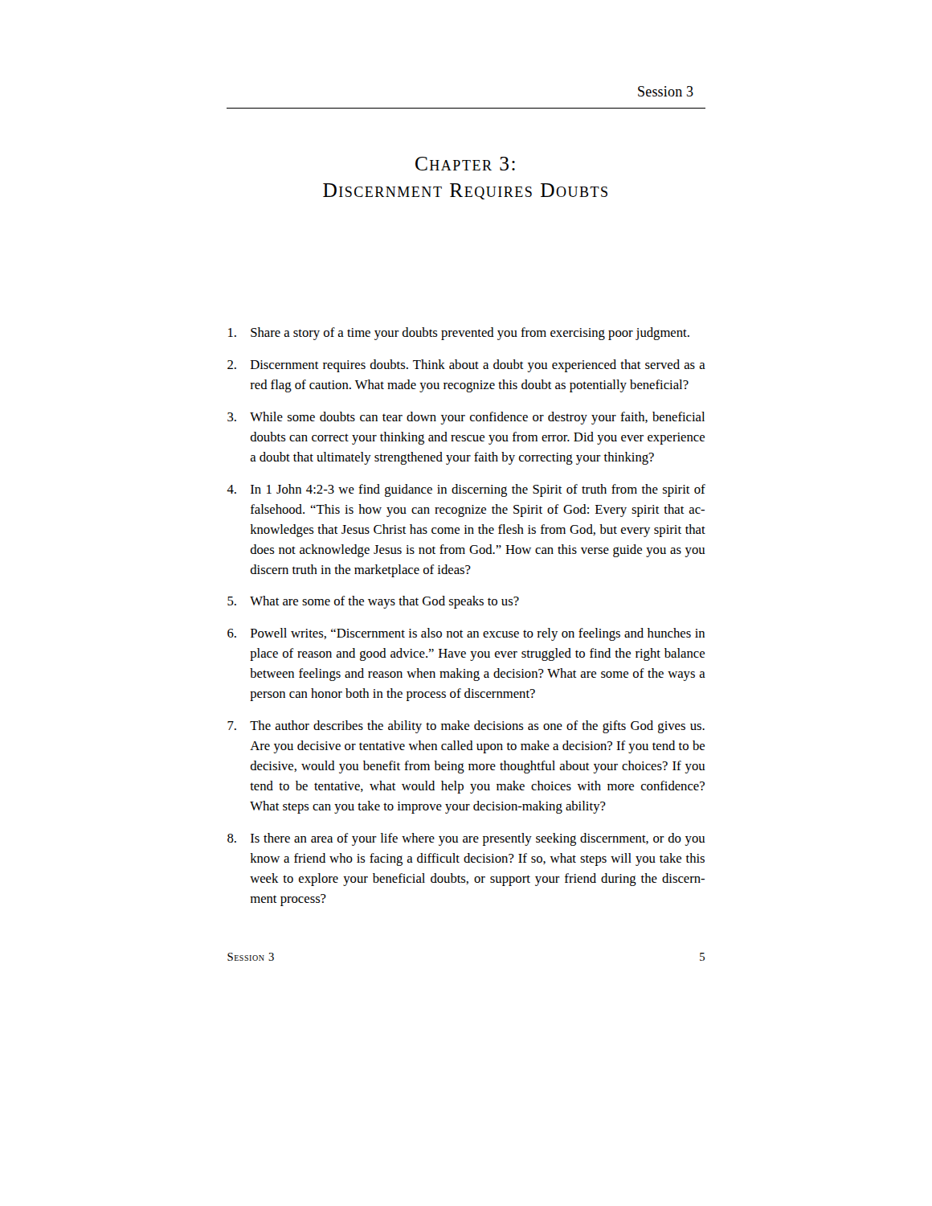Session 3
Chapter 3: Discernment Requires Doubts
Share a story of a time your doubts prevented you from exercising poor judgment.
Discernment requires doubts. Think about a doubt you experienced that served as a red flag of caution. What made you recognize this doubt as potentially beneficial?
While some doubts can tear down your confidence or destroy your faith, beneficial doubts can correct your thinking and rescue you from error. Did you ever experience a doubt that ultimately strengthened your faith by correcting your thinking?
In 1 John 4:2-3 we find guidance in discerning the Spirit of truth from the spirit of falsehood. “This is how you can recognize the Spirit of God: Every spirit that acknowledges that Jesus Christ has come in the flesh is from God, but every spirit that does not acknowledge Jesus is not from God.” How can this verse guide you as you discern truth in the marketplace of ideas?
What are some of the ways that God speaks to us?
Powell writes, “Discernment is also not an excuse to rely on feelings and hunches in place of reason and good advice.” Have you ever struggled to find the right balance between feelings and reason when making a decision? What are some of the ways a person can honor both in the process of discernment?
The author describes the ability to make decisions as one of the gifts God gives us. Are you decisive or tentative when called upon to make a decision? If you tend to be decisive, would you benefit from being more thoughtful about your choices? If you tend to be tentative, what would help you make choices with more confidence? What steps can you take to improve your decision-making ability?
Is there an area of your life where you are presently seeking discernment, or do you know a friend who is facing a difficult decision? If so, what steps will you take this week to explore your beneficial doubts, or support your friend during the discernment process?
Session 3
5